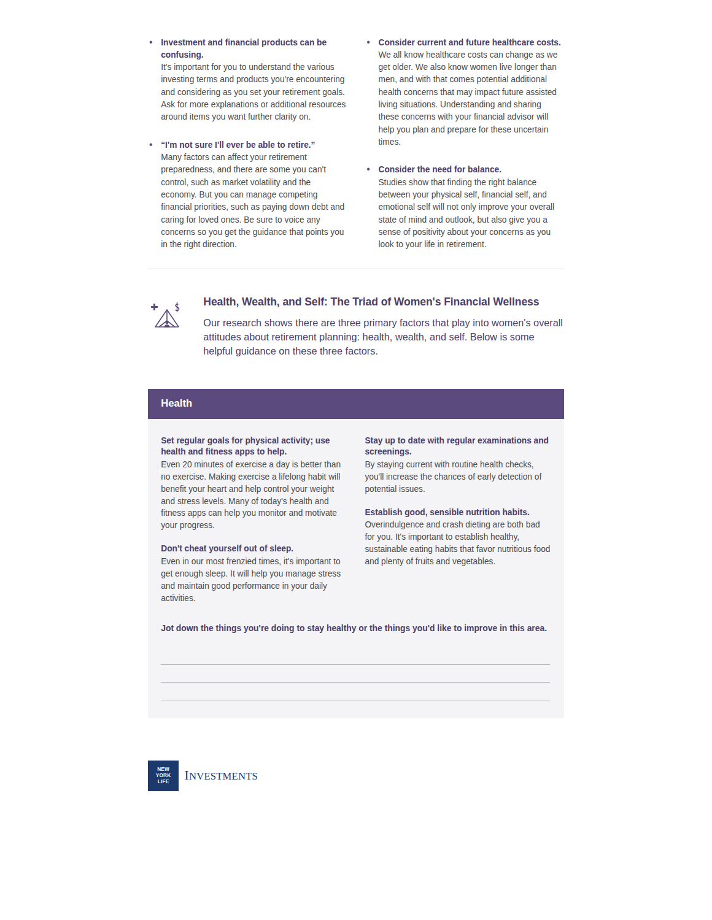Investment and financial products can be confusing. It's important for you to understand the various investing terms and products you're encountering and considering as you set your retirement goals. Ask for more explanations or additional resources around items you want further clarity on.
“I'm not sure I'll ever be able to retire.” Many factors can affect your retirement preparedness, and there are some you can't control, such as market volatility and the economy. But you can manage competing financial priorities, such as paying down debt and caring for loved ones. Be sure to voice any concerns so you get the guidance that points you in the right direction.
Consider current and future healthcare costs. We all know healthcare costs can change as we get older. We also know women live longer than men, and with that comes potential additional health concerns that may impact future assisted living situations. Understanding and sharing these concerns with your financial advisor will help you plan and prepare for these uncertain times.
Consider the need for balance. Studies show that finding the right balance between your physical self, financial self, and emotional self will not only improve your overall state of mind and outlook, but also give you a sense of positivity about your concerns as you look to your life in retirement.
Health, Wealth, and Self: The Triad of Women's Financial Wellness
Our research shows there are three primary factors that play into women's overall attitudes about retirement planning: health, wealth, and self. Below is some helpful guidance on these three factors.
Health
Set regular goals for physical activity; use health and fitness apps to help.
Even 20 minutes of exercise a day is better than no exercise. Making exercise a lifelong habit will benefit your heart and help control your weight and stress levels. Many of today's health and fitness apps can help you monitor and motivate your progress.
Don't cheat yourself out of sleep.
Even in our most frenzied times, it's important to get enough sleep. It will help you manage stress and maintain good performance in your daily activities.
Stay up to date with regular examinations and screenings.
By staying current with routine health checks, you'll increase the chances of early detection of potential issues.
Establish good, sensible nutrition habits.
Overindulgence and crash dieting are both bad for you. It's important to establish healthy, sustainable eating habits that favor nutritious food and plenty of fruits and vegetables.
Jot down the things you're doing to stay healthy or the things you'd like to improve in this area.
NEW YORK LIFE
INVESTMENTS